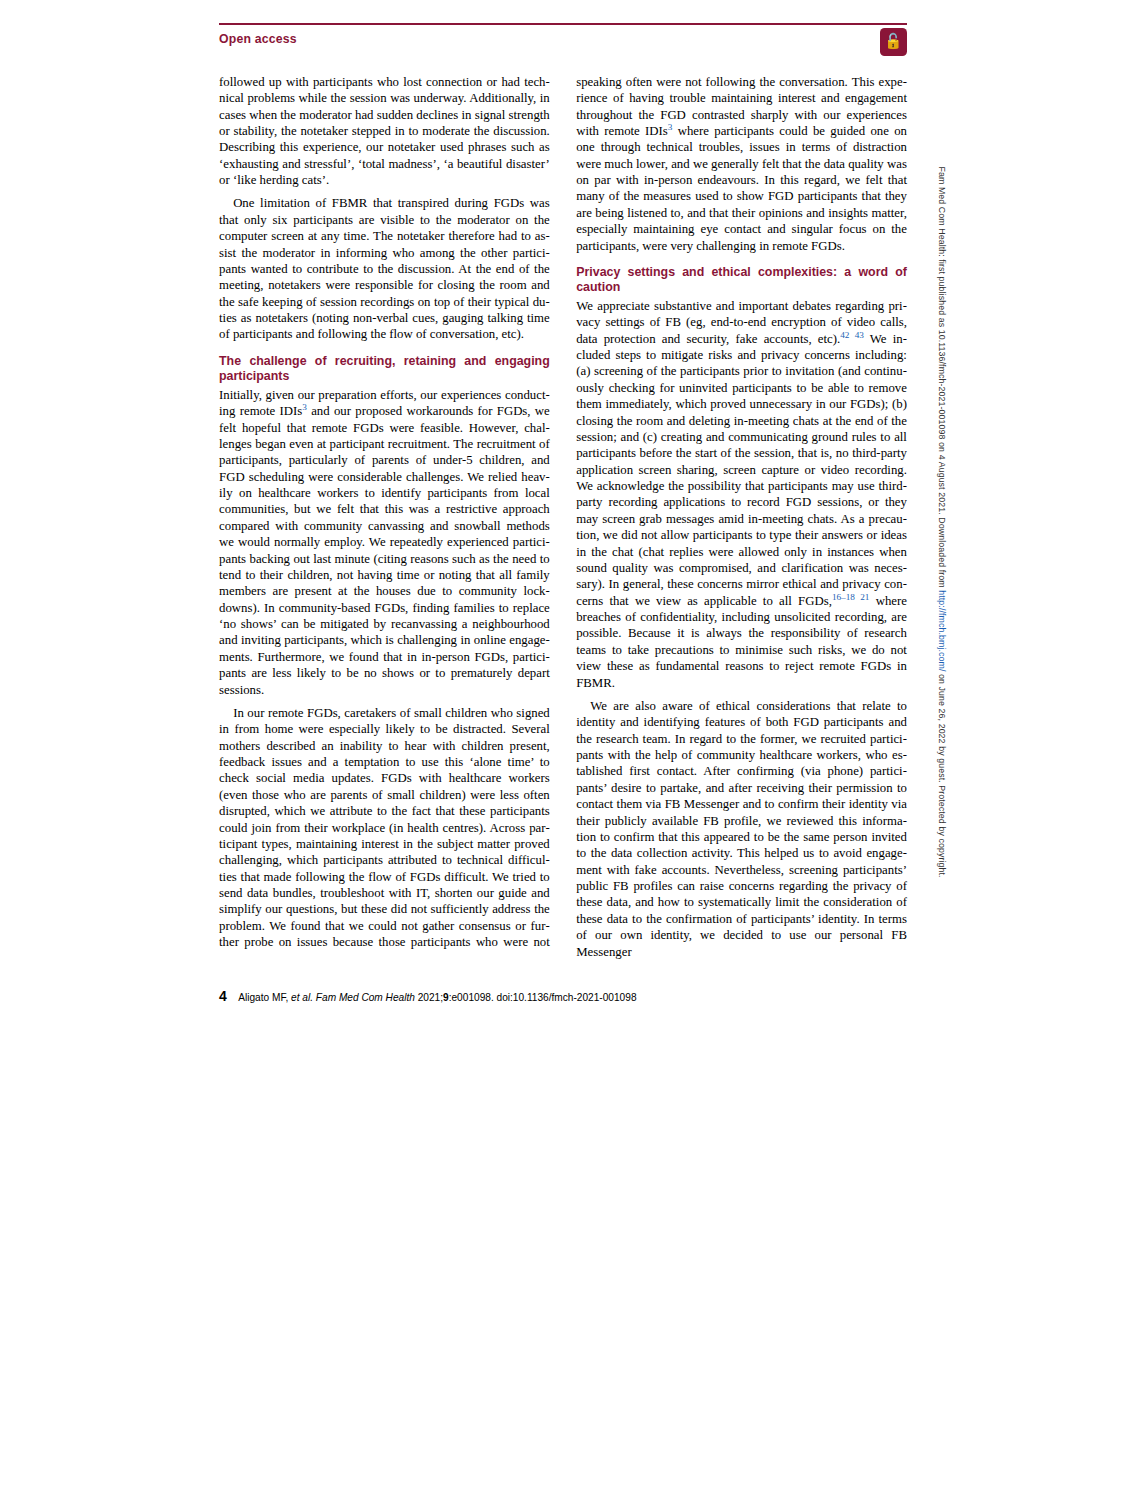Fam Med Com Health: first published as 10.1136/fmch-2021-001098 on 4 August 2021. Downloaded from http://fmch.bmj.com/ on June 26, 2022 by guest. Protected by copyright.
Open access
🔓
followed up with participants who lost connection or had technical problems while the session was underway. Additionally, in cases when the moderator had sudden declines in signal strength or stability, the notetaker stepped in to moderate the discussion. Describing this experience, our notetaker used phrases such as ‘exhausting and stressful’, ‘total madness’, ‘a beautiful disaster’ or ‘like herding cats’.
One limitation of FBMR that transpired during FGDs was that only six participants are visible to the moderator on the computer screen at any time. The notetaker therefore had to assist the moderator in informing who among the other participants wanted to contribute to the discussion. At the end of the meeting, notetakers were responsible for closing the room and the safe keeping of session recordings on top of their typical duties as notetakers (noting non-verbal cues, gauging talking time of participants and following the flow of conversation, etc).
The challenge of recruiting, retaining and engaging participants
Initially, given our preparation efforts, our experiences conducting remote IDIs3 and our proposed workarounds for FGDs, we felt hopeful that remote FGDs were feasible. However, challenges began even at participant recruitment. The recruitment of participants, particularly of parents of under-5 children, and FGD scheduling were considerable challenges. We relied heavily on healthcare workers to identify participants from local communities, but we felt that this was a restrictive approach compared with community canvassing and snowball methods we would normally employ. We repeatedly experienced participants backing out last minute (citing reasons such as the need to tend to their children, not having time or noting that all family members are present at the houses due to community lockdowns). In community-based FGDs, finding families to replace ‘no shows’ can be mitigated by recanvassing a neighbourhood and inviting participants, which is challenging in online engagements. Furthermore, we found that in in-person FGDs, participants are less likely to be no shows or to prematurely depart sessions.
In our remote FGDs, caretakers of small children who signed in from home were especially likely to be distracted. Several mothers described an inability to hear with children present, feedback issues and a temptation to use this ‘alone time’ to check social media updates. FGDs with healthcare workers (even those who are parents of small children) were less often disrupted, which we attribute to the fact that these participants could join from their workplace (in health centres). Across participant types, maintaining interest in the subject matter proved challenging, which participants attributed to technical difficulties that made following the flow of FGDs difficult. We tried to send data bundles, troubleshoot with IT, shorten our guide and simplify our questions, but these did not sufficiently address the problem. We found that we could not gather consensus or further probe on issues because those participants who were not speaking often were not following the conversation. This experience of having trouble maintaining interest and engagement throughout the FGD contrasted sharply with our experiences with remote IDIs3 where participants could be guided one on one through technical troubles, issues in terms of distraction were much lower, and we generally felt that the data quality was on par with in-person endeavours. In this regard, we felt that many of the measures used to show FGD participants that they are being listened to, and that their opinions and insights matter, especially maintaining eye contact and singular focus on the participants, were very challenging in remote FGDs.
Privacy settings and ethical complexities: a word of caution
We appreciate substantive and important debates regarding privacy settings of FB (eg, end-to-end encryption of video calls, data protection and security, fake accounts, etc).42 43 We included steps to mitigate risks and privacy concerns including: (a) screening of the participants prior to invitation (and continuously checking for uninvited participants to be able to remove them immediately, which proved unnecessary in our FGDs); (b) closing the room and deleting in-meeting chats at the end of the session; and (c) creating and communicating ground rules to all participants before the start of the session, that is, no third-party application screen sharing, screen capture or video recording. We acknowledge the possibility that participants may use third-party recording applications to record FGD sessions, or they may screen grab messages amid in-meeting chats. As a precaution, we did not allow participants to type their answers or ideas in the chat (chat replies were allowed only in instances when sound quality was compromised, and clarification was necessary). In general, these concerns mirror ethical and privacy concerns that we view as applicable to all FGDs,16–18 21 where breaches of confidentiality, including unsolicited recording, are possible. Because it is always the responsibility of research teams to take precautions to minimise such risks, we do not view these as fundamental reasons to reject remote FGDs in FBMR.
We are also aware of ethical considerations that relate to identity and identifying features of both FGD participants and the research team. In regard to the former, we recruited participants with the help of community healthcare workers, who established first contact. After confirming (via phone) participants’ desire to partake, and after receiving their permission to contact them via FB Messenger and to confirm their identity via their publicly available FB profile, we reviewed this information to confirm that this appeared to be the same person invited to the data collection activity. This helped us to avoid engagement with fake accounts. Nevertheless, screening participants’ public FB profiles can raise concerns regarding the privacy of these data, and how to systematically limit the consideration of these data to the confirmation of participants’ identity. In terms of our own identity, we decided to use our personal FB Messenger
4
Aligato MF, et al. Fam Med Com Health 2021;9:e001098. doi:10.1136/fmch-2021-001098